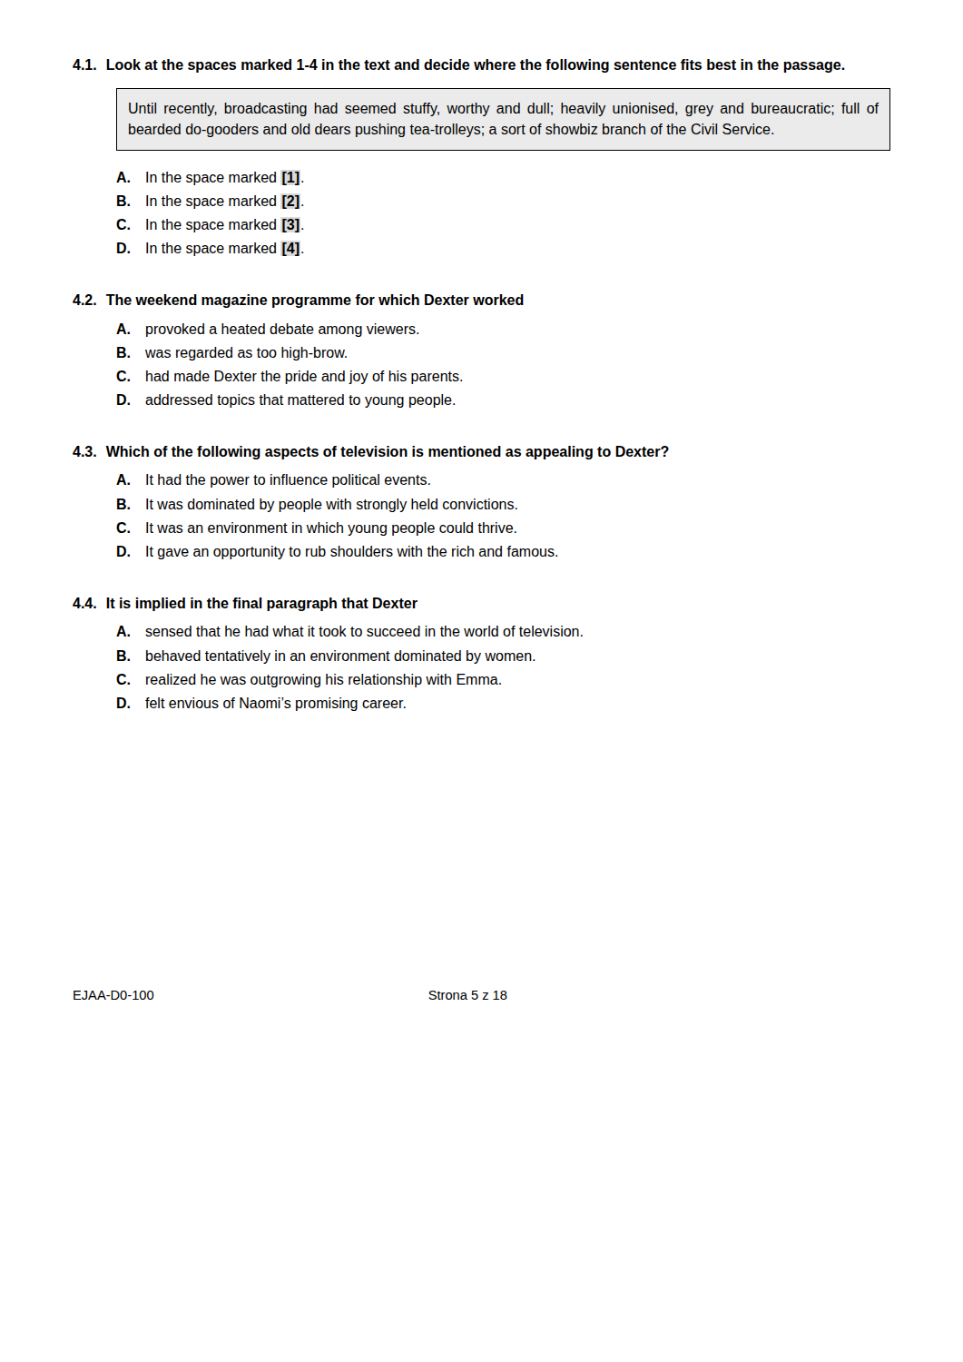4.1. Look at the spaces marked 1-4 in the text and decide where the following sentence fits best in the passage.
Until recently, broadcasting had seemed stuffy, worthy and dull; heavily unionised, grey and bureaucratic; full of bearded do-gooders and old dears pushing tea-trolleys; a sort of showbiz branch of the Civil Service.
A. In the space marked [1].
B. In the space marked [2].
C. In the space marked [3].
D. In the space marked [4].
4.2. The weekend magazine programme for which Dexter worked
A. provoked a heated debate among viewers.
B. was regarded as too high-brow.
C. had made Dexter the pride and joy of his parents.
D. addressed topics that mattered to young people.
4.3. Which of the following aspects of television is mentioned as appealing to Dexter?
A. It had the power to influence political events.
B. It was dominated by people with strongly held convictions.
C. It was an environment in which young people could thrive.
D. It gave an opportunity to rub shoulders with the rich and famous.
4.4. It is implied in the final paragraph that Dexter
A. sensed that he had what it took to succeed in the world of television.
B. behaved tentatively in an environment dominated by women.
C. realized he was outgrowing his relationship with Emma.
D. felt envious of Naomi’s promising career.
EJAA-D0-100 Strona 5 z 18